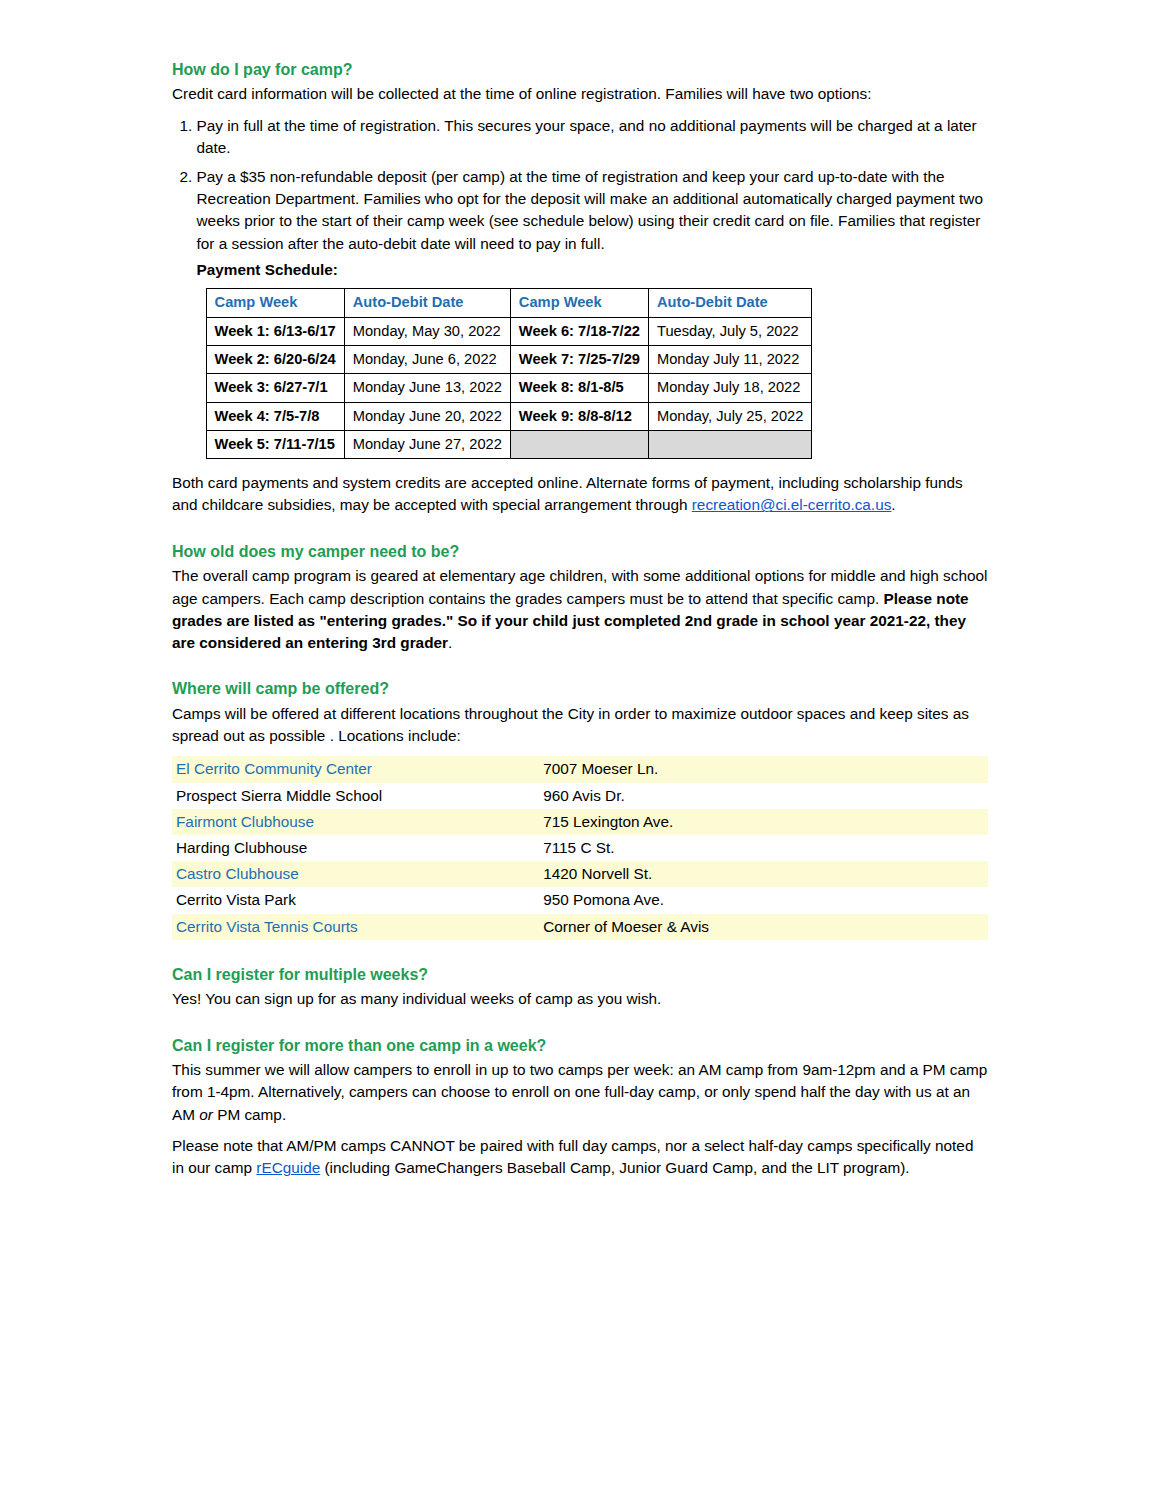How do I pay for camp?
Credit card information will be collected at the time of online registration. Families will have two options:
Pay in full at the time of registration. This secures your space, and no additional payments will be charged at a later date.
Pay a $35 non-refundable deposit (per camp) at the time of registration and keep your card up-to-date with the Recreation Department. Families who opt for the deposit will make an additional automatically charged payment two weeks prior to the start of their camp week (see schedule below) using their credit card on file. Families that register for a session after the auto-debit date will need to pay in full.
Payment Schedule:
| Camp Week | Auto-Debit Date | Camp Week | Auto-Debit Date |
| --- | --- | --- | --- |
| Week 1: 6/13-6/17 | Monday, May 30, 2022 | Week 6: 7/18-7/22 | Tuesday, July 5, 2022 |
| Week 2: 6/20-6/24 | Monday, June 6, 2022 | Week 7: 7/25-7/29 | Monday July 11, 2022 |
| Week 3: 6/27-7/1 | Monday June 13, 2022 | Week 8: 8/1-8/5 | Monday July 18, 2022 |
| Week 4: 7/5-7/8 | Monday June 20, 2022 | Week 9: 8/8-8/12 | Monday, July 25, 2022 |
| Week 5: 7/11-7/15 | Monday June 27, 2022 | | |
Both card payments and system credits are accepted online. Alternate forms of payment, including scholarship funds and childcare subsidies, may be accepted with special arrangement through recreation@ci.el-cerrito.ca.us.
How old does my camper need to be?
The overall camp program is geared at elementary age children, with some additional options for middle and high school age campers. Each camp description contains the grades campers must be to attend that specific camp. Please note grades are listed as "entering grades." So if your child just completed 2nd grade in school year 2021-22, they are considered an entering 3rd grader.
Where will camp be offered?
Camps will be offered at different locations throughout the City in order to maximize outdoor spaces and keep sites as spread out as possible . Locations include:
| El Cerrito Community Center | 7007 Moeser Ln. |
| Prospect Sierra Middle School | 960 Avis Dr. |
| Fairmont Clubhouse | 715 Lexington Ave. |
| Harding Clubhouse | 7115 C St. |
| Castro Clubhouse | 1420 Norvell St. |
| Cerrito Vista Park | 950 Pomona Ave. |
| Cerrito Vista Tennis Courts | Corner of Moeser & Avis |
Can I register for multiple weeks?
Yes! You can sign up for as many individual weeks of camp as you wish.
Can I register for more than one camp in a week?
This summer we will allow campers to enroll in up to two camps per week: an AM camp from 9am-12pm and a PM camp from 1-4pm. Alternatively, campers can choose to enroll on one full-day camp, or only spend half the day with us at an AM or PM camp.
Please note that AM/PM camps CANNOT be paired with full day camps, nor a select half-day camps specifically noted in our camp rECguide (including GameChangers Baseball Camp, Junior Guard Camp, and the LIT program).